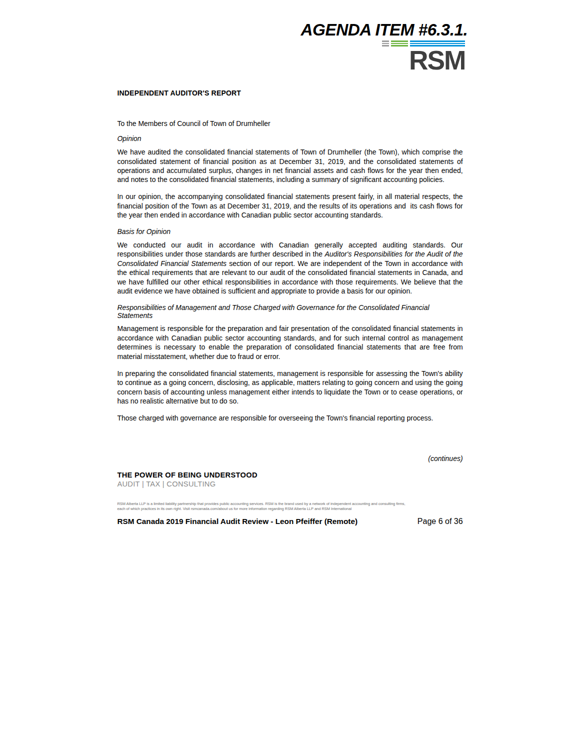AGENDA ITEM #6.3.1.
RSM
INDEPENDENT AUDITOR'S REPORT
To the Members of Council of Town of Drumheller
Opinion
We have audited the consolidated financial statements of Town of Drumheller (the Town), which comprise the consolidated statement of financial position as at December 31, 2019, and the consolidated statements of operations and accumulated surplus, changes in net financial assets and cash flows for the year then ended, and notes to the consolidated financial statements, including a summary of significant accounting policies.
In our opinion, the accompanying consolidated financial statements present fairly, in all material respects, the financial position of the Town as at December 31, 2019, and the results of its operations and its cash flows for the year then ended in accordance with Canadian public sector accounting standards.
Basis for Opinion
We conducted our audit in accordance with Canadian generally accepted auditing standards. Our responsibilities under those standards are further described in the Auditor's Responsibilities for the Audit of the Consolidated Financial Statements section of our report. We are independent of the Town in accordance with the ethical requirements that are relevant to our audit of the consolidated financial statements in Canada, and we have fulfilled our other ethical responsibilities in accordance with those requirements. We believe that the audit evidence we have obtained is sufficient and appropriate to provide a basis for our opinion.
Responsibilities of Management and Those Charged with Governance for the Consolidated Financial Statements
Management is responsible for the preparation and fair presentation of the consolidated financial statements in accordance with Canadian public sector accounting standards, and for such internal control as management determines is necessary to enable the preparation of consolidated financial statements that are free from material misstatement, whether due to fraud or error.
In preparing the consolidated financial statements, management is responsible for assessing the Town's ability to continue as a going concern, disclosing, as applicable, matters relating to going concern and using the going concern basis of accounting unless management either intends to liquidate the Town or to cease operations, or has no realistic alternative but to do so.
Those charged with governance are responsible for overseeing the Town's financial reporting process.
(continues)
THE POWER OF BEING UNDERSTOOD
AUDIT | TAX | CONSULTING
RSM Alberta LLP is a limited liability partnership that provides public accounting services. RSM is the brand used by a network of independent accounting and consulting firms,
each of which practices in its own right. Visit rsmcanada.com/about us for more information regarding RSM Alberta LLP and RSM International
RSM Canada 2019 Financial Audit Review - Leon Pfeiffer (Remote)
Page 6 of 36